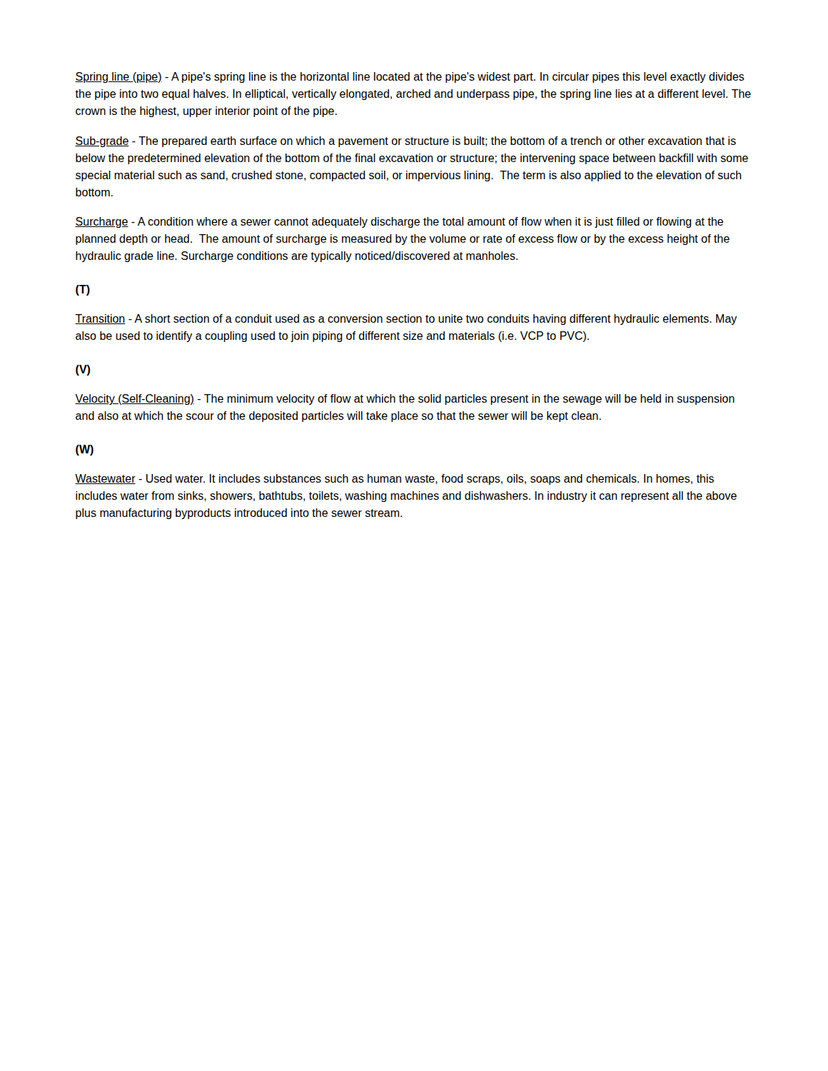Spring line (pipe) - A pipe's spring line is the horizontal line located at the pipe's widest part. In circular pipes this level exactly divides the pipe into two equal halves. In elliptical, vertically elongated, arched and underpass pipe, the spring line lies at a different level. The crown is the highest, upper interior point of the pipe.
Sub-grade - The prepared earth surface on which a pavement or structure is built; the bottom of a trench or other excavation that is below the predetermined elevation of the bottom of the final excavation or structure; the intervening space between backfill with some special material such as sand, crushed stone, compacted soil, or impervious lining. The term is also applied to the elevation of such bottom.
Surcharge - A condition where a sewer cannot adequately discharge the total amount of flow when it is just filled or flowing at the planned depth or head. The amount of surcharge is measured by the volume or rate of excess flow or by the excess height of the hydraulic grade line. Surcharge conditions are typically noticed/discovered at manholes.
(T)
Transition - A short section of a conduit used as a conversion section to unite two conduits having different hydraulic elements. May also be used to identify a coupling used to join piping of different size and materials (i.e. VCP to PVC).
(V)
Velocity (Self-Cleaning) - The minimum velocity of flow at which the solid particles present in the sewage will be held in suspension and also at which the scour of the deposited particles will take place so that the sewer will be kept clean.
(W)
Wastewater - Used water. It includes substances such as human waste, food scraps, oils, soaps and chemicals. In homes, this includes water from sinks, showers, bathtubs, toilets, washing machines and dishwashers. In industry it can represent all the above plus manufacturing byproducts introduced into the sewer stream.